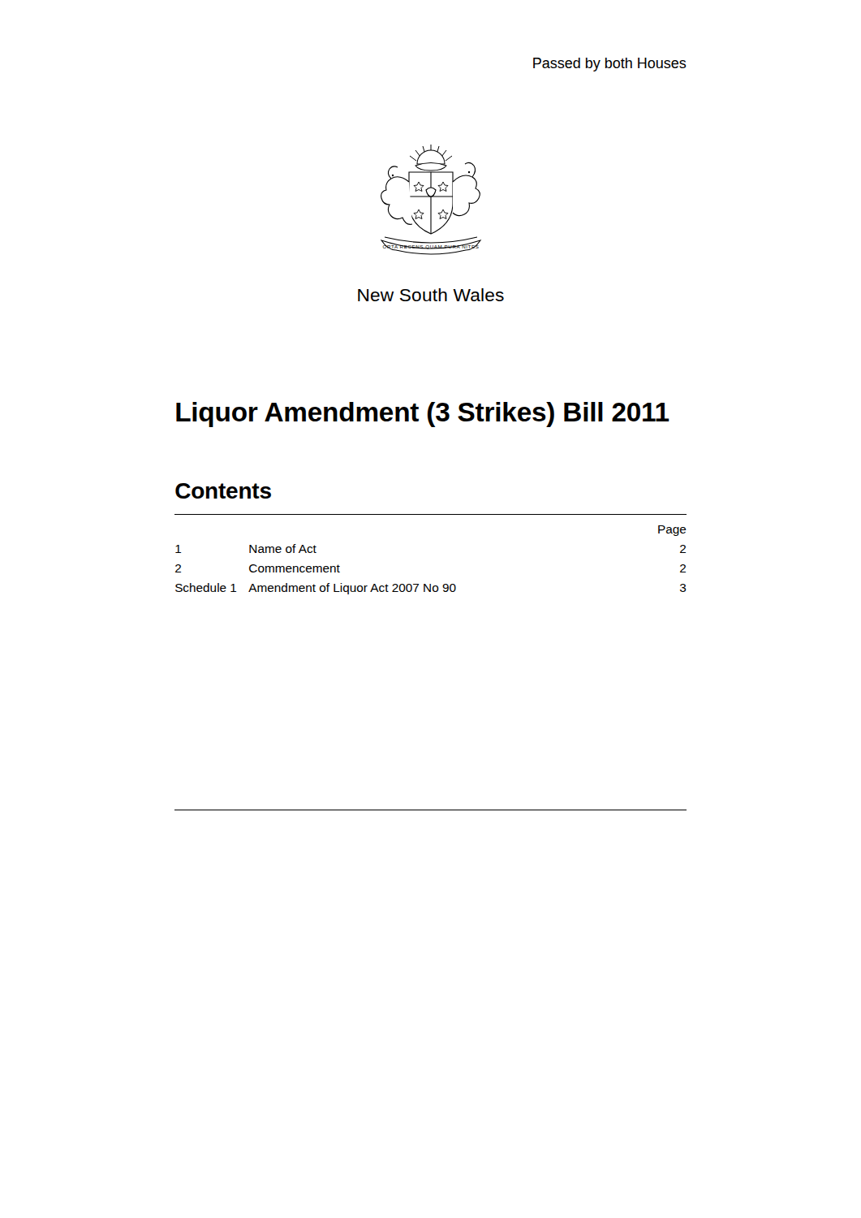Passed by both Houses
ORTA RECENS QUAM PURA NITES
New South Wales
Liquor Amendment (3 Strikes) Bill 2011
Contents
| | | Page |
| 1 | Name of Act | 2 |
| 2 | Commencement | 2 |
| Schedule 1 | Amendment of Liquor Act 2007 No 90 | 3 |